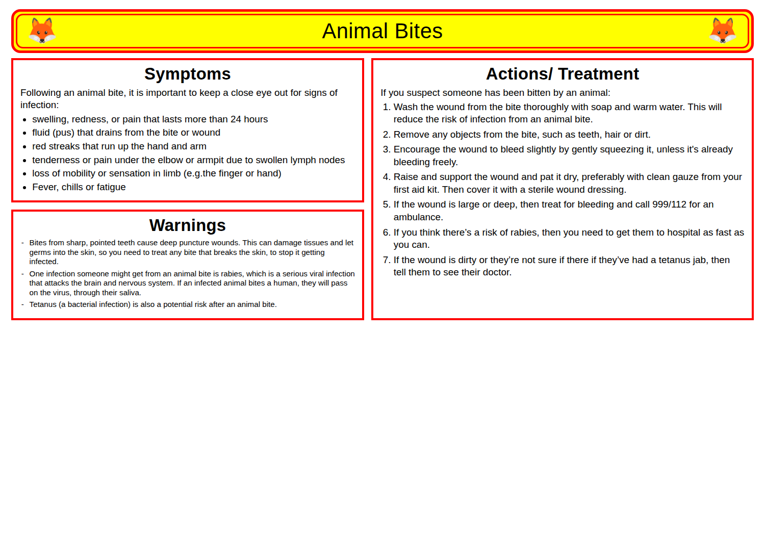🦊
Animal Bites
🦊
Symptoms
Following an animal bite, it is important to keep a close eye out for signs of infection:
swelling, redness, or pain that lasts more than 24 hours
fluid (pus) that drains from the bite or wound
red streaks that run up the hand and arm
tenderness or pain under the elbow or armpit due to swollen lymph nodes
loss of mobility or sensation in limb (e.g.the finger or hand)
Fever, chills or fatigue
Warnings
Bites from sharp, pointed teeth cause deep puncture wounds. This can damage tissues and let germs into the skin, so you need to treat any bite that breaks the skin, to stop it getting infected.
One infection someone might get from an animal bite is rabies, which is a serious viral infection that attacks the brain and nervous system. If an infected animal bites a human, they will pass on the virus, through their saliva.
Tetanus (a bacterial infection) is also a potential risk after an animal bite.
Actions/ Treatment
If you suspect someone has been bitten by an animal:
Wash the wound from the bite thoroughly with soap and warm water. This will reduce the risk of infection from an animal bite.
Remove any objects from the bite, such as teeth, hair or dirt.
Encourage the wound to bleed slightly by gently squeezing it, unless it's already bleeding freely.
Raise and support the wound and pat it dry, preferably with clean gauze from your first aid kit. Then cover it with a sterile wound dressing.
If the wound is large or deep, then treat for bleeding and call 999/112 for an ambulance.
If you think there’s a risk of rabies, then you need to get them to hospital as fast as you can.
If the wound is dirty or they’re not sure if there if they’ve had a tetanus jab, then tell them to see their doctor.